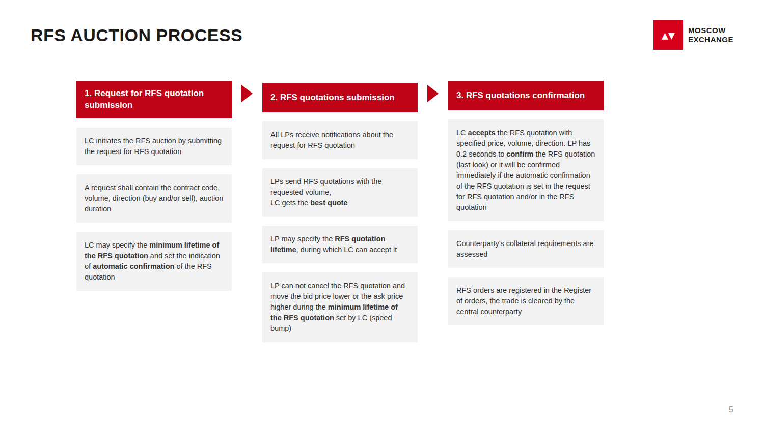RFS AUCTION PROCESS
▴▾
MOSCOW
EXCHANGE
1. Request for RFS quotation submission
LC initiates the RFS auction by submitting the request for RFS quotation
A request shall contain the contract code, volume, direction (buy and/or sell), auction duration
LC may specify the minimum lifetime of the RFS quotation and set the indication of automatic confirmation of the RFS quotation
2. RFS quotations submission
All LPs receive notifications about the request for RFS quotation
LPs send RFS quotations with the requested volume,
LC gets the best quote
LP may specify the RFS quotation lifetime, during which LC can accept it
LP can not cancel the RFS quotation and move the bid price lower or the ask price higher during the minimum lifetime of the RFS quotation set by LC (speed bump)
3. RFS quotations confirmation
LC accepts the RFS quotation with specified price, volume, direction. LP has 0.2 seconds to confirm the RFS quotation (last look) or it will be confirmed immediately if the automatic confirmation of the RFS quotation is set in the request for RFS quotation and/or in the RFS quotation
Counterparty's collateral requirements are assessed
RFS orders are registered in the Register of orders, the trade is cleared by the central counterparty
5